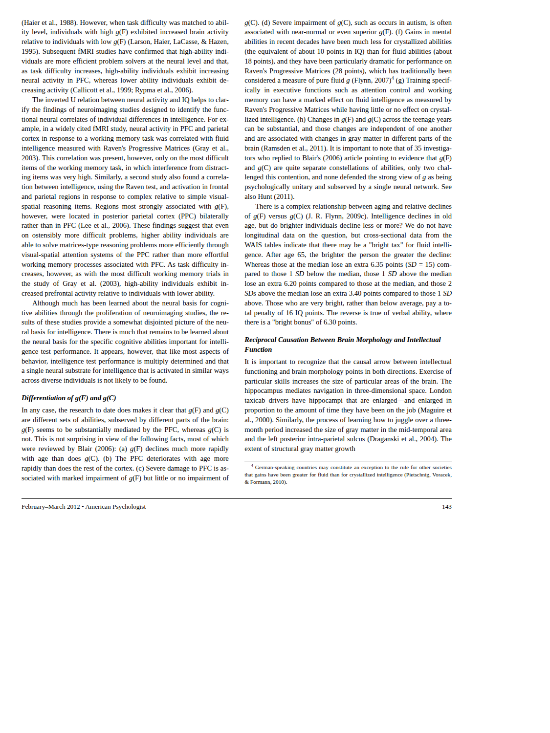(Haier et al., 1988). However, when task difficulty was matched to ability level, individuals with high g(F) exhibited increased brain activity relative to individuals with low g(F) (Larson, Haier, LaCasse, & Hazen, 1995). Subsequent fMRI studies have confirmed that high-ability individuals are more efficient problem solvers at the neural level and that, as task difficulty increases, high-ability individuals exhibit increasing neural activity in PFC, whereas lower ability individuals exhibit decreasing activity (Callicott et al., 1999; Rypma et al., 2006).
The inverted U relation between neural activity and IQ helps to clarify the findings of neuroimaging studies designed to identify the functional neural correlates of individual differences in intelligence. For example, in a widely cited fMRI study, neural activity in PFC and parietal cortex in response to a working memory task was correlated with fluid intelligence measured with Raven's Progressive Matrices (Gray et al., 2003). This correlation was present, however, only on the most difficult items of the working memory task, in which interference from distracting items was very high. Similarly, a second study also found a correlation between intelligence, using the Raven test, and activation in frontal and parietal regions in response to complex relative to simple visual-spatial reasoning items. Regions most strongly associated with g(F), however, were located in posterior parietal cortex (PPC) bilaterally rather than in PFC (Lee et al., 2006). These findings suggest that even on ostensibly more difficult problems, higher ability individuals are able to solve matrices-type reasoning problems more efficiently through visual-spatial attention systems of the PPC rather than more effortful working memory processes associated with PFC. As task difficulty increases, however, as with the most difficult working memory trials in the study of Gray et al. (2003), high-ability individuals exhibit increased prefrontal activity relative to individuals with lower ability.
Although much has been learned about the neural basis for cognitive abilities through the proliferation of neuroimaging studies, the results of these studies provide a somewhat disjointed picture of the neural basis for intelligence. There is much that remains to be learned about the neural basis for the specific cognitive abilities important for intelligence test performance. It appears, however, that like most aspects of behavior, intelligence test performance is multiply determined and that a single neural substrate for intelligence that is activated in similar ways across diverse individuals is not likely to be found.
Differentiation of g(F) and g(C)
In any case, the research to date does makes it clear that g(F) and g(C) are different sets of abilities, subserved by different parts of the brain: g(F) seems to be substantially mediated by the PFC, whereas g(C) is not. This is not surprising in view of the following facts, most of which were reviewed by Blair (2006): (a) g(F) declines much more rapidly with age than does g(C). (b) The PFC deteriorates with age more rapidly than does the rest of the cortex. (c) Severe damage to PFC is associated with marked impairment of g(F) but little or no impairment of g(C). (d) Severe impairment of g(C), such as occurs in autism, is often associated with near-normal or even superior g(F). (f) Gains in mental abilities in recent decades have been much less for crystallized abilities (the equivalent of about 10 points in IQ) than for fluid abilities (about 18 points), and they have been particularly dramatic for performance on Raven's Progressive Matrices (28 points), which has traditionally been considered a measure of pure fluid g (Flynn, 2007)4 (g) Training specifically in executive functions such as attention control and working memory can have a marked effect on fluid intelligence as measured by Raven's Progressive Matrices while having little or no effect on crystallized intelligence. (h) Changes in g(F) and g(C) across the teenage years can be substantial, and those changes are independent of one another and are associated with changes in gray matter in different parts of the brain (Ramsden et al., 2011). It is important to note that of 35 investigators who replied to Blair's (2006) article pointing to evidence that g(F) and g(C) are quite separate constellations of abilities, only two challenged this contention, and none defended the strong view of g as being psychologically unitary and subserved by a single neural network. See also Hunt (2011).
There is a complex relationship between aging and relative declines of g(F) versus g(C) (J. R. Flynn, 2009c). Intelligence declines in old age, but do brighter individuals decline less or more? We do not have longitudinal data on the question, but cross-sectional data from the WAIS tables indicate that there may be a "bright tax" for fluid intelligence. After age 65, the brighter the person the greater the decline: Whereas those at the median lose an extra 6.35 points (SD = 15) compared to those 1 SD below the median, those 1 SD above the median lose an extra 6.20 points compared to those at the median, and those 2 SDs above the median lose an extra 3.40 points compared to those 1 SD above. Those who are very bright, rather than below average, pay a total penalty of 16 IQ points. The reverse is true of verbal ability, where there is a "bright bonus" of 6.30 points.
Reciprocal Causation Between Brain Morphology and Intellectual Function
It is important to recognize that the causal arrow between intellectual functioning and brain morphology points in both directions. Exercise of particular skills increases the size of particular areas of the brain. The hippocampus mediates navigation in three-dimensional space. London taxicab drivers have hippocampi that are enlarged—and enlarged in proportion to the amount of time they have been on the job (Maguire et al., 2000). Similarly, the process of learning how to juggle over a three-month period increased the size of gray matter in the mid-temporal area and the left posterior intra-parietal sulcus (Draganski et al., 2004). The extent of structural gray matter growth
4 German-speaking countries may constitute an exception to the rule for other societies that gains have been greater for fluid than for crystallized intelligence (Pietschnig, Voracek, & Formann, 2010).
February–March 2012 • American Psychologist
143